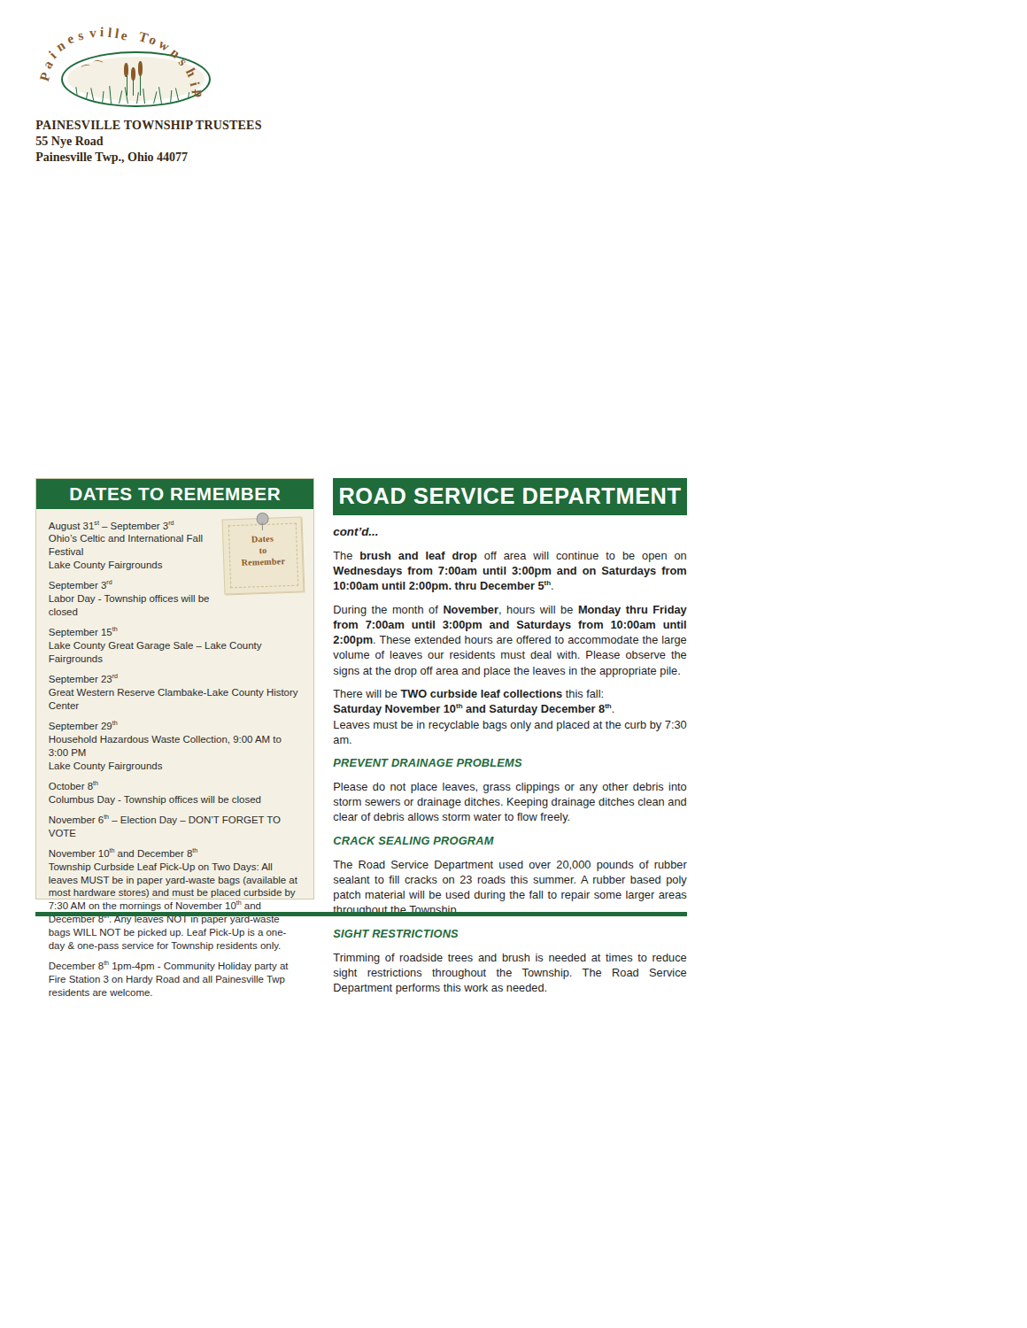P a i n e s v i l l e T o w n s h i p
PAINESVILLE TOWNSHIP TRUSTEES
55 Nye Road
Painesville Twp., Ohio 44077
Dates to Remember
Dates
to
Remember
August 31st – September 3rd Ohio’s Celtic and International Fall Festival Lake County Fairgrounds
September 3rd Labor Day - Township offices will be closed
September 15th Lake County Great Garage Sale – Lake County Fairgrounds
September 23rd Great Western Reserve Clambake-Lake County History Center
September 29th Household Hazardous Waste Collection, 9:00 AM to 3:00 PM Lake County Fairgrounds
October 8th Columbus Day - Township offices will be closed
November 6th – Election Day – DON’T FORGET TO VOTE
November 10th and December 8th Township Curbside Leaf Pick-Up on Two Days: All leaves MUST be in paper yard-waste bags (available at most hardware stores) and must be placed curbside by 7:30 AM on the mornings of November 10th and December 8th. Any leaves NOT in paper yard-waste bags WILL NOT be picked up. Leaf Pick-Up is a one-day & one-pass service for Township residents only.
December 8th 1pm-4pm - Community Holiday party at Fire Station 3 on Hardy Road and all Painesville Twp residents are welcome.
Road Service Department
cont’d...
The brush and leaf drop off area will continue to be open on Wednesdays from 7:00am until 3:00pm and on Saturdays from 10:00am until 2:00pm. thru December 5th.
During the month of November, hours will be Monday thru Friday from 7:00am until 3:00pm and Saturdays from 10:00am until 2:00pm. These extended hours are offered to accommodate the large volume of leaves our residents must deal with. Please observe the signs at the drop off area and place the leaves in the appropriate pile.
There will be TWO curbside leaf collections this fall:
Saturday November 10th and Saturday December 8th.
Leaves must be in recyclable bags only and placed at the curb by 7:30 am.
PREVENT DRAINAGE PROBLEMS
Please do not place leaves, grass clippings or any other debris into storm sewers or drainage ditches. Keeping drainage ditches clean and clear of debris allows storm water to flow freely.
CRACK SEALING PROGRAM
The Road Service Department used over 20,000 pounds of rubber sealant to fill cracks on 23 roads this summer. A rubber based poly patch material will be used during the fall to repair some larger areas throughout the Township.
SIGHT RESTRICTIONS
Trimming of roadside trees and brush is needed at times to reduce sight restrictions throughout the Township. The Road Service Department performs this work as needed.